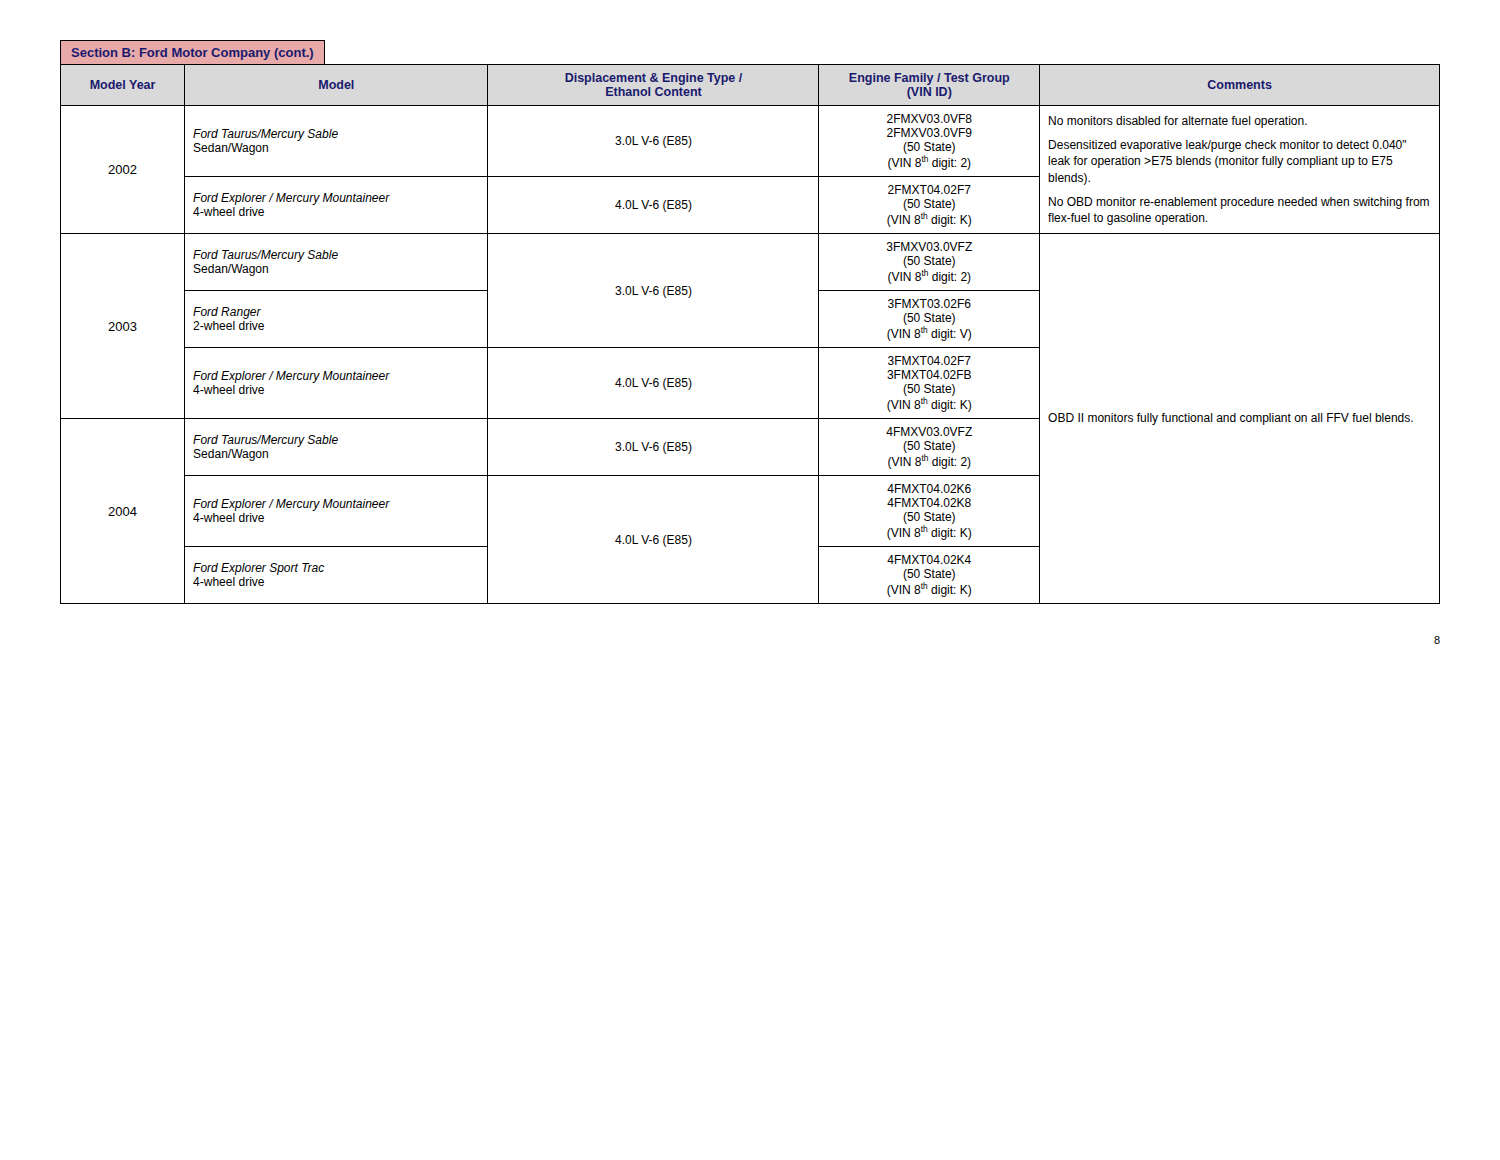Section B: Ford Motor Company (cont.)
| Model Year | Model | Displacement & Engine Type / Ethanol Content | Engine Family / Test Group (VIN ID) | Comments |
| --- | --- | --- | --- | --- |
| 2002 | Ford Taurus/Mercury Sable Sedan/Wagon | 3.0L V-6 (E85) | 2FMXV03.0VF8 2FMXV03.0VF9 (50 State) (VIN 8 th digit: 2) | No monitors disabled for alternate fuel operation. Desensitized evaporative leak/purge check monitor to detect 0.040" leak for operation >E75 blends (monitor fully compliant up to E75 blends). No OBD monitor re-enablement procedure needed when switching from flex-fuel to gasoline operation. |
| Ford Explorer / Mercury Mountaineer 4-wheel drive | 4.0L V-6 (E85) | 2FMXT04.02F7 (50 State) (VIN 8 th digit: K) |
| 2003 | Ford Taurus/Mercury Sable Sedan/Wagon | 3.0L V-6 (E85) | 3FMXV03.0VFZ (50 State) (VIN 8 th digit: 2) | OBD II monitors fully functional and compliant on all FFV fuel blends. |
| Ford Ranger 2-wheel drive | 3FMXT03.02F6 (50 State) (VIN 8 th digit: V) |
| Ford Explorer / Mercury Mountaineer 4-wheel drive | 4.0L V-6 (E85) | 3FMXT04.02F7 3FMXT04.02FB (50 State) (VIN 8 th digit: K) |
| 2004 | Ford Taurus/Mercury Sable Sedan/Wagon | 3.0L V-6 (E85) | 4FMXV03.0VFZ (50 State) (VIN 8 th digit: 2) |
| Ford Explorer / Mercury Mountaineer 4-wheel drive | 4.0L V-6 (E85) | 4FMXT04.02K6 4FMXT04.02K8 (50 State) (VIN 8 th digit: K) |
| Ford Explorer Sport Trac 4-wheel drive | 4FMXT04.02K4 (50 State) (VIN 8 th digit: K) |
8